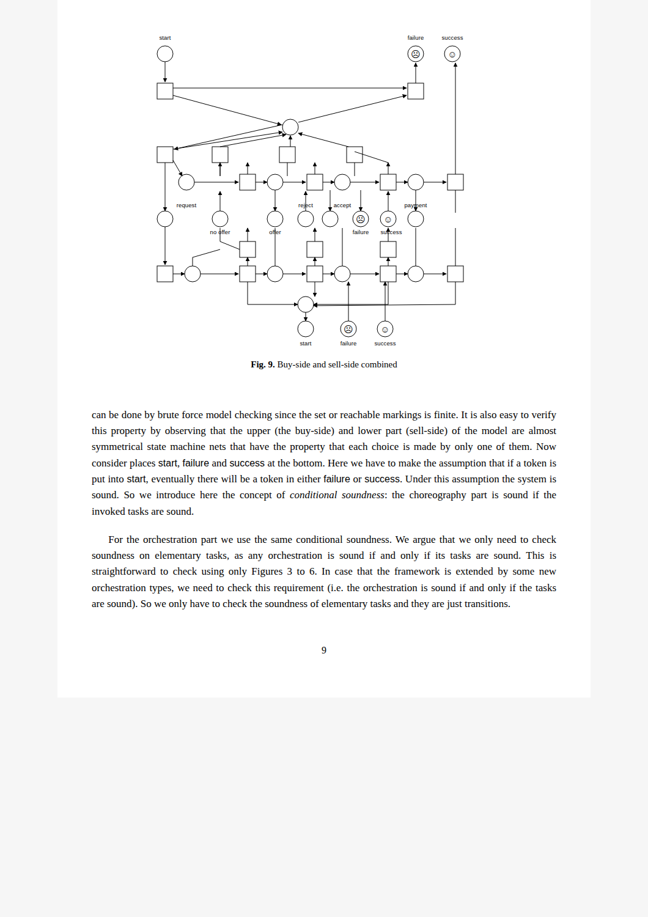start failure success request no offer offer reject accept failure success payment start failure success ☹ ☺ ☹ ☺ ☹ ☺
Fig. 9. Buy-side and sell-side combined
can be done by brute force model checking since the set or reachable markings is finite. It is also easy to verify this property by observing that the upper (the buy-side) and lower part (sell-side) of the model are almost symmetrical state machine nets that have the property that each choice is made by only one of them. Now consider places start, failure and success at the bottom. Here we have to make the assumption that if a token is put into start, eventually there will be a token in either failure or success. Under this assumption the system is sound. So we introduce here the concept of conditional soundness: the choreography part is sound if the invoked tasks are sound.
For the orchestration part we use the same conditional soundness. We argue that we only need to check soundness on elementary tasks, as any orchestration is sound if and only if its tasks are sound. This is straightforward to check using only Figures 3 to 6. In case that the framework is extended by some new orchestration types, we need to check this requirement (i.e. the orchestration is sound if and only if the tasks are sound). So we only have to check the soundness of elementary tasks and they are just transitions.
9